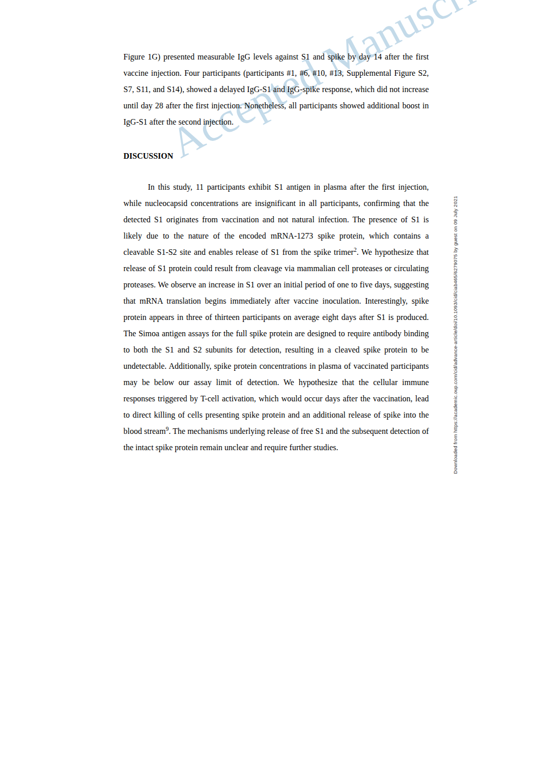Accepted Manuscript
Downloaded from https://academic.oup.com/cid/advance-article/doi/10.1093/cid/ciab465/6279075 by guest on 09 July 2021
Figure 1G) presented measurable IgG levels against S1 and spike by day 14 after the first vaccine injection. Four participants (participants #1, #6, #10, #13, Supplemental Figure S2, S7, S11, and S14), showed a delayed IgG-S1 and IgG-spike response, which did not increase until day 28 after the first injection. Nonetheless, all participants showed additional boost in IgG-S1 after the second injection.
DISCUSSION
In this study, 11 participants exhibit S1 antigen in plasma after the first injection, while nucleocapsid concentrations are insignificant in all participants, confirming that the detected S1 originates from vaccination and not natural infection. The presence of S1 is likely due to the nature of the encoded mRNA-1273 spike protein, which contains a cleavable S1-S2 site and enables release of S1 from the spike trimer2. We hypothesize that release of S1 protein could result from cleavage via mammalian cell proteases or circulating proteases. We observe an increase in S1 over an initial period of one to five days, suggesting that mRNA translation begins immediately after vaccine inoculation. Interestingly, spike protein appears in three of thirteen participants on average eight days after S1 is produced. The Simoa antigen assays for the full spike protein are designed to require antibody binding to both the S1 and S2 subunits for detection, resulting in a cleaved spike protein to be undetectable. Additionally, spike protein concentrations in plasma of vaccinated participants may be below our assay limit of detection. We hypothesize that the cellular immune responses triggered by T-cell activation, which would occur days after the vaccination, lead to direct killing of cells presenting spike protein and an additional release of spike into the blood stream9. The mechanisms underlying release of free S1 and the subsequent detection of the intact spike protein remain unclear and require further studies.